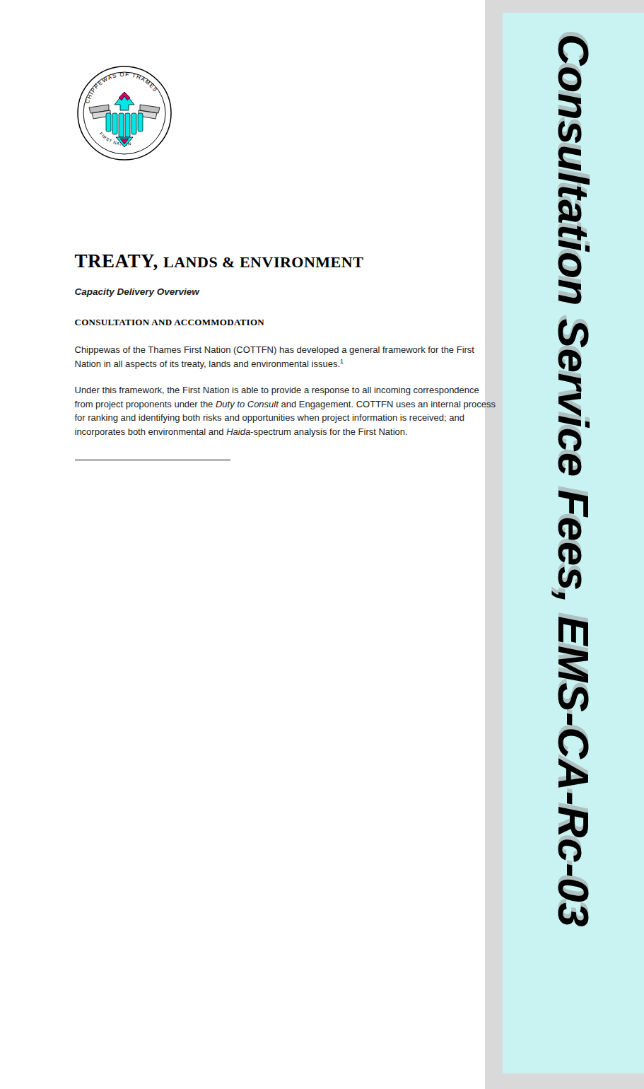Consultation Service Fees, EMS-CA-Rc-03
Consultation Service Fees, EMS-CA-Rc-03
CHIPPEWAS OF THAMES FIRST NATION
TREATY, LANDS & ENVIRONMENT
Capacity Delivery Overview
CONSULTATION AND ACCOMMODATION
Chippewas of the Thames First Nation (COTTFN) has developed a general framework for the First Nation in all aspects of its treaty, lands and environmental issues.1
Under this framework, the First Nation is able to provide a response to all incoming correspondence from project proponents under the Duty to Consult and Engagement. COTTFN uses an internal process for ranking and identifying both risks and opportunities when project information is received; and incorporates both environmental and Haida-spectrum analysis for the First Nation.